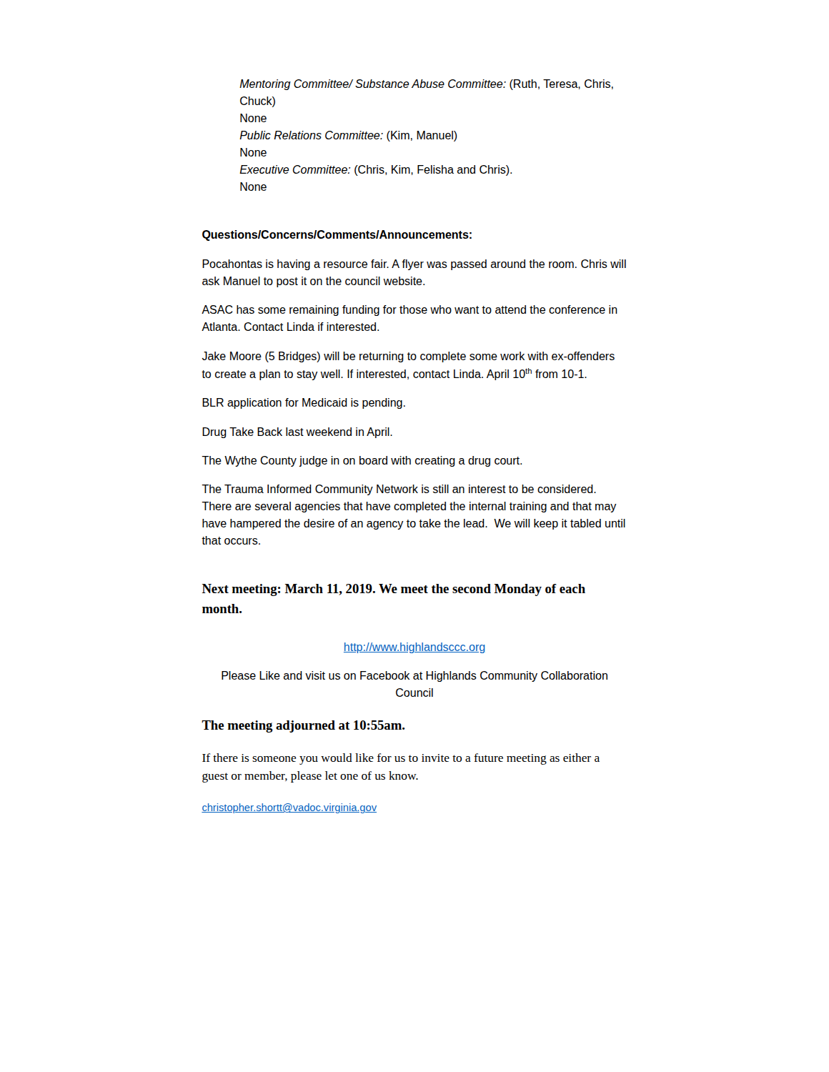Mentoring Committee/ Substance Abuse Committee: (Ruth, Teresa, Chris, Chuck)
None
Public Relations Committee: (Kim, Manuel)
None
Executive Committee: (Chris, Kim, Felisha and Chris).
None
Questions/Concerns/Comments/Announcements:
Pocahontas is having a resource fair. A flyer was passed around the room. Chris will ask Manuel to post it on the council website.
ASAC has some remaining funding for those who want to attend the conference in Atlanta. Contact Linda if interested.
Jake Moore (5 Bridges) will be returning to complete some work with ex-offenders to create a plan to stay well. If interested, contact Linda. April 10th from 10-1.
BLR application for Medicaid is pending.
Drug Take Back last weekend in April.
The Wythe County judge in on board with creating a drug court.
The Trauma Informed Community Network is still an interest to be considered. There are several agencies that have completed the internal training and that may have hampered the desire of an agency to take the lead. We will keep it tabled until that occurs.
Next meeting: March 11, 2019. We meet the second Monday of each month.
http://www.highlandsccc.org
Please Like and visit us on Facebook at Highlands Community Collaboration Council
The meeting adjourned at 10:55am.
If there is someone you would like for us to invite to a future meeting as either a guest or member, please let one of us know.
christopher.shortt@vadoc.virginia.gov